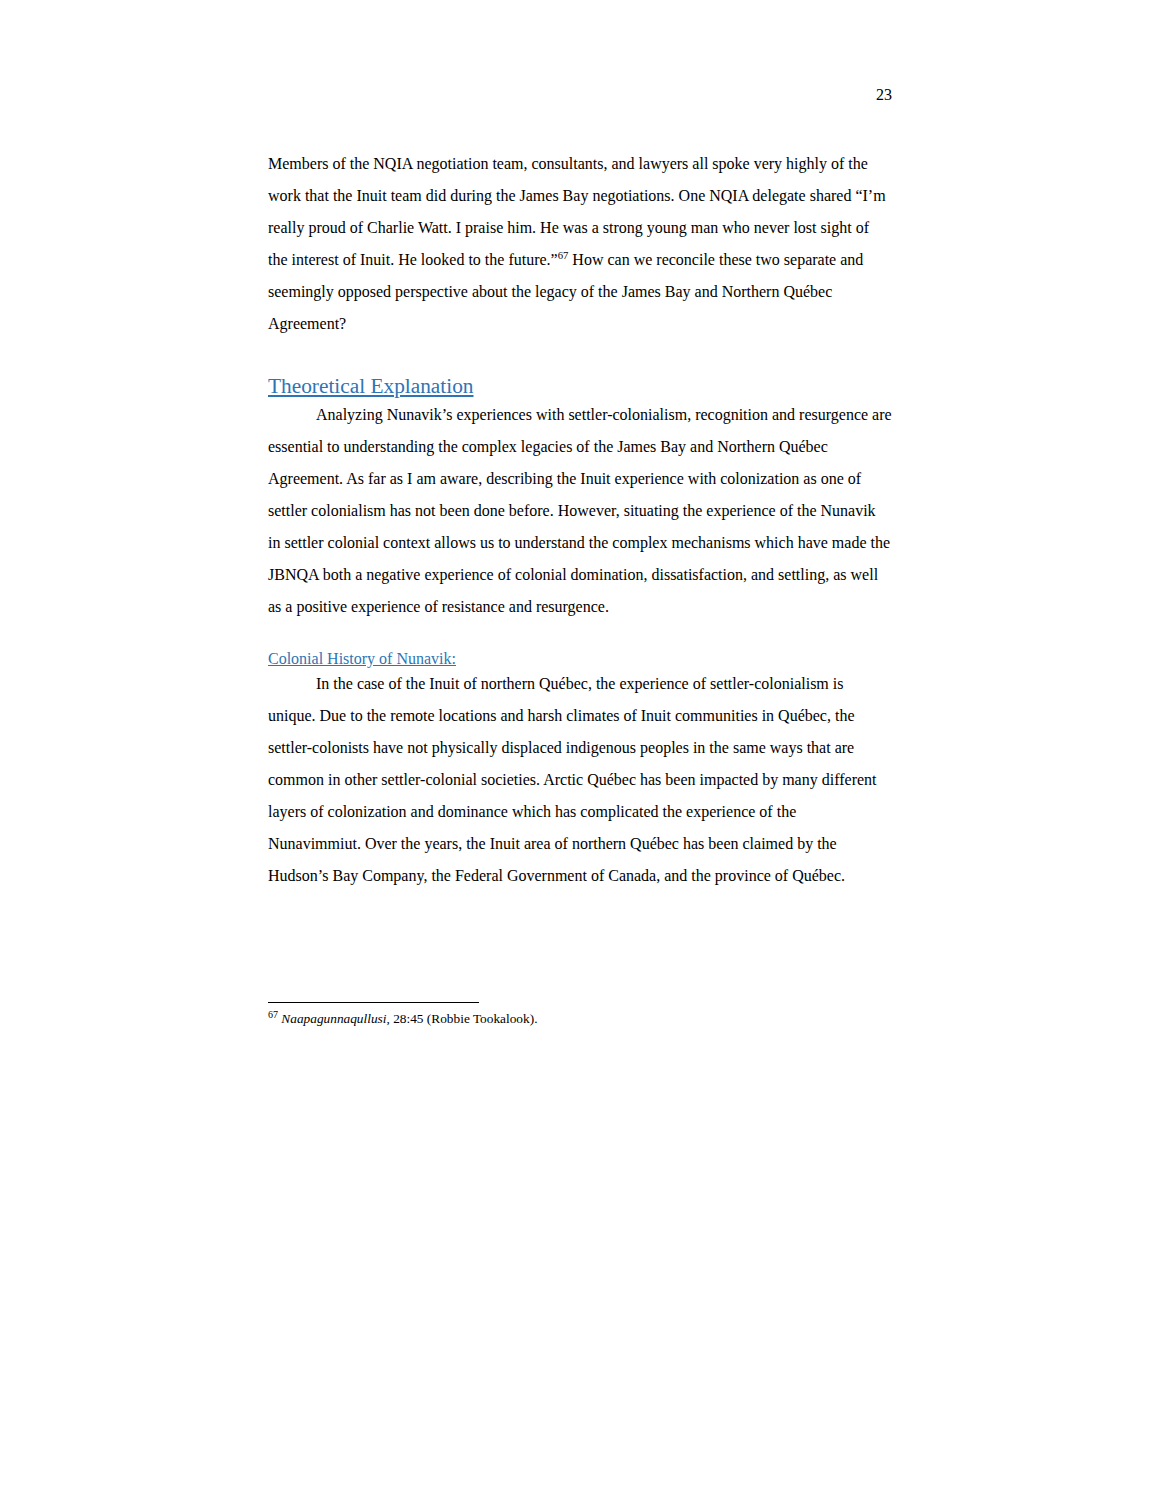23
Members of the NQIA negotiation team, consultants, and lawyers all spoke very highly of the work that the Inuit team did during the James Bay negotiations. One NQIA delegate shared “I’m really proud of Charlie Watt. I praise him. He was a strong young man who never lost sight of the interest of Inuit. He looked to the future.”67 How can we reconcile these two separate and seemingly opposed perspective about the legacy of the James Bay and Northern Québec Agreement?
Theoretical Explanation
Analyzing Nunavik’s experiences with settler-colonialism, recognition and resurgence are essential to understanding the complex legacies of the James Bay and Northern Québec Agreement. As far as I am aware, describing the Inuit experience with colonization as one of settler colonialism has not been done before. However, situating the experience of the Nunavik in settler colonial context allows us to understand the complex mechanisms which have made the JBNQA both a negative experience of colonial domination, dissatisfaction, and settling, as well as a positive experience of resistance and resurgence.
Colonial History of Nunavik:
In the case of the Inuit of northern Québec, the experience of settler-colonialism is unique. Due to the remote locations and harsh climates of Inuit communities in Québec, the settler-colonists have not physically displaced indigenous peoples in the same ways that are common in other settler-colonial societies. Arctic Québec has been impacted by many different layers of colonization and dominance which has complicated the experience of the Nunavimmiut. Over the years, the Inuit area of northern Québec has been claimed by the Hudson’s Bay Company, the Federal Government of Canada, and the province of Québec.
67 Naapagunnaqullusi, 28:45 (Robbie Tookalook).